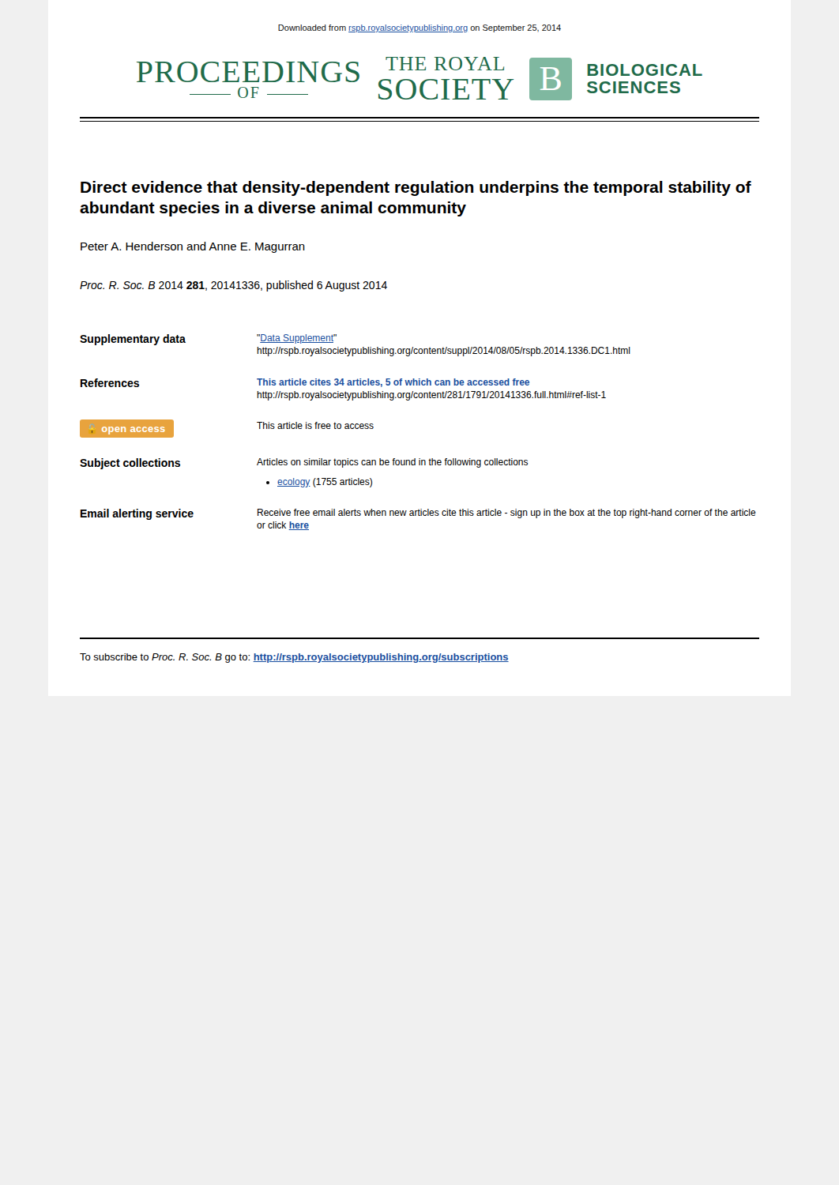Downloaded from rspb.royalsocietypublishing.org on September 25, 2014
PROCEEDINGS
OF
THE ROYAL SOCIETY
B
BIOLOGICAL SCIENCES
Direct evidence that density-dependent regulation underpins the temporal stability of abundant species in a diverse animal community
Peter A. Henderson and Anne E. Magurran
Proc. R. Soc. B 2014 281, 20141336, published 6 August 2014
| Supplementary data | " Data Supplement " http://rspb.royalsocietypublishing.org/content/suppl/2014/08/05/rspb.2014.1336.DC1.html |
| References | This article cites 34 articles, 5 of which can be accessed free http://rspb.royalsocietypublishing.org/content/281/1791/20141336.full.html#ref-list-1 |
| 🔓 open access | This article is free to access |
| Subject collections | Articles on similar topics can be found in the following collections ecology (1755 articles) |
| Email alerting service | Receive free email alerts when new articles cite this article - sign up in the box at the top right-hand corner of the article or click here |
To subscribe to Proc. R. Soc. B go to: http://rspb.royalsocietypublishing.org/subscriptions